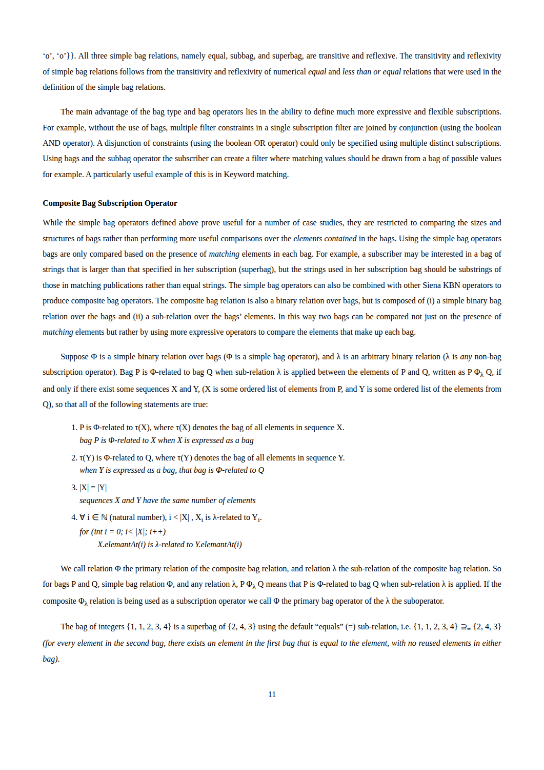‘o’, ‘o’}}. All three simple bag relations, namely equal, subbag, and superbag, are transitive and reflexive. The transitivity and reflexivity of simple bag relations follows from the transitivity and reflexivity of numerical equal and less than or equal relations that were used in the definition of the simple bag relations.
The main advantage of the bag type and bag operators lies in the ability to define much more expressive and flexible subscriptions. For example, without the use of bags, multiple filter constraints in a single subscription filter are joined by conjunction (using the boolean AND operator). A disjunction of constraints (using the boolean OR operator) could only be specified using multiple distinct subscriptions. Using bags and the subbag operator the subscriber can create a filter where matching values should be drawn from a bag of possible values for example. A particularly useful example of this is in Keyword matching.
Composite Bag Subscription Operator
While the simple bag operators defined above prove useful for a number of case studies, they are restricted to comparing the sizes and structures of bags rather than performing more useful comparisons over the elements contained in the bags. Using the simple bag operators bags are only compared based on the presence of matching elements in each bag. For example, a subscriber may be interested in a bag of strings that is larger than that specified in her subscription (superbag), but the strings used in her subscription bag should be substrings of those in matching publications rather than equal strings. The simple bag operators can also be combined with other Siena KBN operators to produce composite bag operators. The composite bag relation is also a binary relation over bags, but is composed of (i) a simple binary bag relation over the bags and (ii) a sub-relation over the bags’ elements. In this way two bags can be compared not just on the presence of matching elements but rather by using more expressive operators to compare the elements that make up each bag.
Suppose Φ is a simple binary relation over bags (Φ is a simple bag operator), and λ is an arbitrary binary relation (λ is any non-bag subscription operator). Bag P is Φ-related to bag Q when sub-relation λ is applied between the elements of P and Q, written as P Φλ Q, if and only if there exist some sequences X and Y, (X is some ordered list of elements from P, and Y is some ordered list of the elements from Q), so that all of the following statements are true:
P is Φ-related to τ(X), where τ(X) denotes the bag of all elements in sequence X.
bag P is Φ-related to X when X is expressed as a bag
τ(Y) is Φ-related to Q, where τ(Y) denotes the bag of all elements in sequence Y.
when Y is expressed as a bag, that bag is Φ-related to Q
|X| = |Y|
sequences X and Y have the same number of elements
∀ i ∈ ℕ (natural number), i < |X| , Xi is λ-related to Yi.
for (int i = 0; i< |X|; i++) X.elemantAt(i) is λ-related to Y.elemantAt(i)
We call relation Φ the primary relation of the composite bag relation, and relation λ the sub-relation of the composite bag relation. So for bags P and Q, simple bag relation Φ, and any relation λ, P Φλ Q means that P is Φ-related to bag Q when sub-relation λ is applied. If the composite Φλ relation is being used as a subscription operator we call Φ the primary bag operator of the λ the suboperator.
The bag of integers {1, 1, 2, 3, 4} is a superbag of {2, 4, 3} using the default “equals” (=) sub-relation, i.e. {1, 1, 2, 3, 4} ⊇= {2, 4, 3} (for every element in the second bag, there exists an element in the first bag that is equal to the element, with no reused elements in either bag).
11